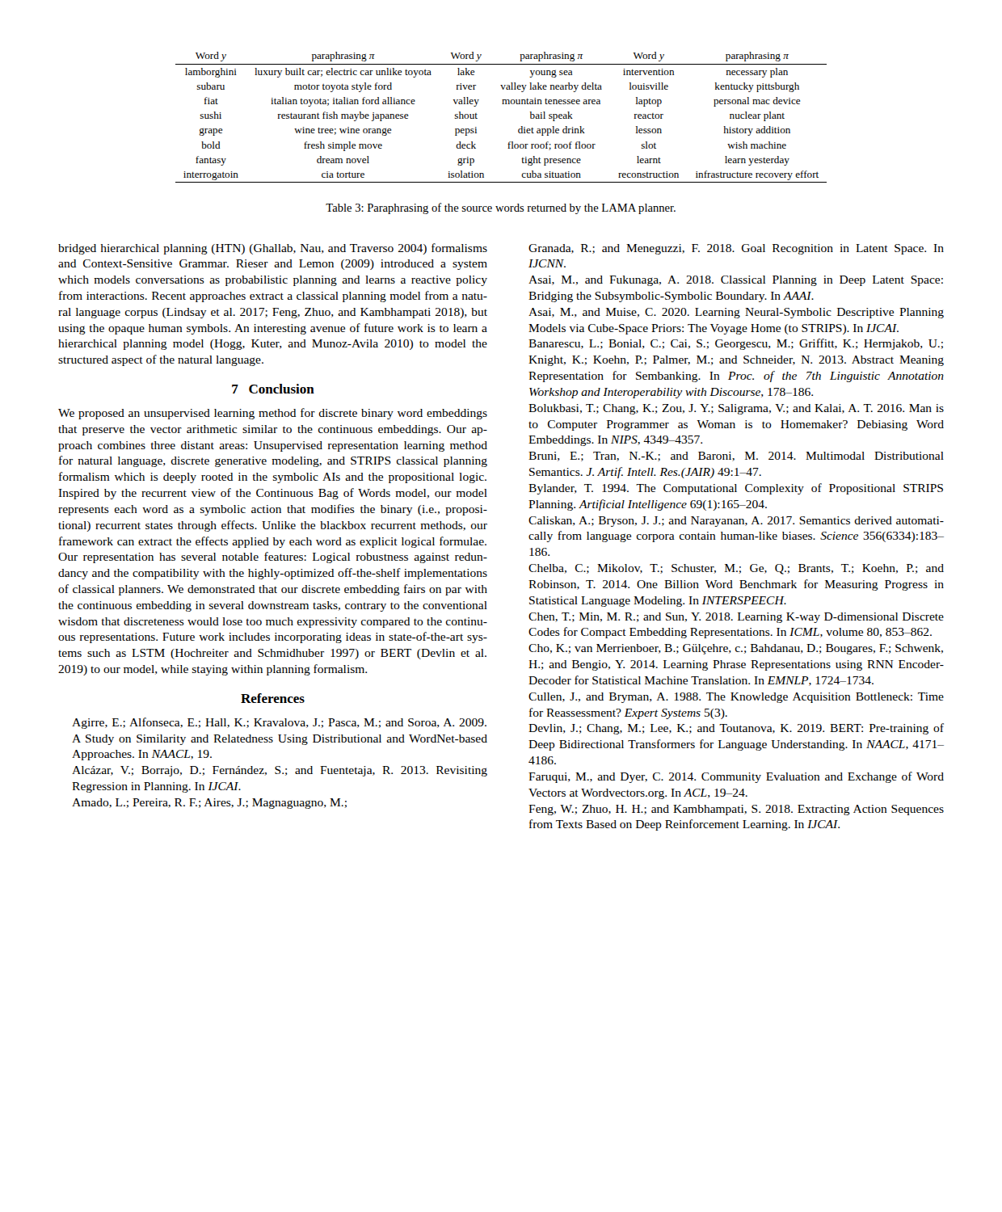| Word y | paraphrasing π | Word y | paraphrasing π | Word y | paraphrasing π |
| --- | --- | --- | --- | --- | --- |
| lamborghini | luxury built car; electric car unlike toyota | lake | young sea | intervention | necessary plan |
| subaru | motor toyota style ford | river | valley lake nearby delta | louisville | kentucky pittsburgh |
| fiat | italian toyota; italian ford alliance | valley | mountain tenessee area | laptop | personal mac device |
| sushi | restaurant fish maybe japanese | shout | bail speak | reactor | nuclear plant |
| grape | wine tree; wine orange | pepsi | diet apple drink | lesson | history addition |
| bold | fresh simple move | deck | floor roof; roof floor | slot | wish machine |
| fantasy | dream novel | grip | tight presence | learnt | learn yesterday |
| interrogatoin | cia torture | isolation | cuba situation | reconstruction | infrastructure recovery effort |
Table 3: Paraphrasing of the source words returned by the LAMA planner.
bridged hierarchical planning (HTN) (Ghallab, Nau, and Traverso 2004) formalisms and Context-Sensitive Grammar. Rieser and Lemon (2009) introduced a system which models conversations as probabilistic planning and learns a reactive policy from interactions. Recent approaches extract a classical planning model from a natural language corpus (Lindsay et al. 2017; Feng, Zhuo, and Kambhampati 2018), but using the opaque human symbols. An interesting avenue of future work is to learn a hierarchical planning model (Hogg, Kuter, and Munoz-Avila 2010) to model the structured aspect of the natural language.
7 Conclusion
We proposed an unsupervised learning method for discrete binary word embeddings that preserve the vector arithmetic similar to the continuous embeddings. Our approach combines three distant areas: Unsupervised representation learning method for natural language, discrete generative modeling, and STRIPS classical planning formalism which is deeply rooted in the symbolic AIs and the propositional logic. Inspired by the recurrent view of the Continuous Bag of Words model, our model represents each word as a symbolic action that modifies the binary (i.e., propositional) recurrent states through effects. Unlike the blackbox recurrent methods, our framework can extract the effects applied by each word as explicit logical formulae. Our representation has several notable features: Logical robustness against redundancy and the compatibility with the highly-optimized off-the-shelf implementations of classical planners. We demonstrated that our discrete embedding fairs on par with the continuous embedding in several downstream tasks, contrary to the conventional wisdom that discreteness would lose too much expressivity compared to the continuous representations. Future work includes incorporating ideas in state-of-the-art systems such as LSTM (Hochreiter and Schmidhuber 1997) or BERT (Devlin et al. 2019) to our model, while staying within planning formalism.
References
Agirre, E.; Alfonseca, E.; Hall, K.; Kravalova, J.; Pasca, M.; and Soroa, A. 2009. A Study on Similarity and Relatedness Using Distributional and WordNet-based Approaches. In NAACL, 19.
Alcázar, V.; Borrajo, D.; Fernández, S.; and Fuentetaja, R. 2013. Revisiting Regression in Planning. In IJCAI.
Amado, L.; Pereira, R. F.; Aires, J.; Magnaguagno, M.;
Granada, R.; and Meneguzzi, F. 2018. Goal Recognition in Latent Space. In IJCNN.
Asai, M., and Fukunaga, A. 2018. Classical Planning in Deep Latent Space: Bridging the Subsymbolic-Symbolic Boundary. In AAAI.
Asai, M., and Muise, C. 2020. Learning Neural-Symbolic Descriptive Planning Models via Cube-Space Priors: The Voyage Home (to STRIPS). In IJCAI.
Banarescu, L.; Bonial, C.; Cai, S.; Georgescu, M.; Griffitt, K.; Hermjakob, U.; Knight, K.; Koehn, P.; Palmer, M.; and Schneider, N. 2013. Abstract Meaning Representation for Sembanking. In Proc. of the 7th Linguistic Annotation Workshop and Interoperability with Discourse, 178–186.
Bolukbasi, T.; Chang, K.; Zou, J. Y.; Saligrama, V.; and Kalai, A. T. 2016. Man is to Computer Programmer as Woman is to Homemaker? Debiasing Word Embeddings. In NIPS, 4349–4357.
Bruni, E.; Tran, N.-K.; and Baroni, M. 2014. Multimodal Distributional Semantics. J. Artif. Intell. Res.(JAIR) 49:1–47.
Bylander, T. 1994. The Computational Complexity of Propositional STRIPS Planning. Artificial Intelligence 69(1):165–204.
Caliskan, A.; Bryson, J. J.; and Narayanan, A. 2017. Semantics derived automatically from language corpora contain human-like biases. Science 356(6334):183–186.
Chelba, C.; Mikolov, T.; Schuster, M.; Ge, Q.; Brants, T.; Koehn, P.; and Robinson, T. 2014. One Billion Word Benchmark for Measuring Progress in Statistical Language Modeling. In INTERSPEECH.
Chen, T.; Min, M. R.; and Sun, Y. 2018. Learning K-way D-dimensional Discrete Codes for Compact Embedding Representations. In ICML, volume 80, 853–862.
Cho, K.; van Merrienboer, B.; Gülçehre, c.; Bahdanau, D.; Bougares, F.; Schwenk, H.; and Bengio, Y. 2014. Learning Phrase Representations using RNN Encoder-Decoder for Statistical Machine Translation. In EMNLP, 1724–1734.
Cullen, J., and Bryman, A. 1988. The Knowledge Acquisition Bottleneck: Time for Reassessment? Expert Systems 5(3).
Devlin, J.; Chang, M.; Lee, K.; and Toutanova, K. 2019. BERT: Pre-training of Deep Bidirectional Transformers for Language Understanding. In NAACL, 4171–4186.
Faruqui, M., and Dyer, C. 2014. Community Evaluation and Exchange of Word Vectors at Wordvectors.org. In ACL, 19–24.
Feng, W.; Zhuo, H. H.; and Kambhampati, S. 2018. Extracting Action Sequences from Texts Based on Deep Reinforcement Learning. In IJCAI.